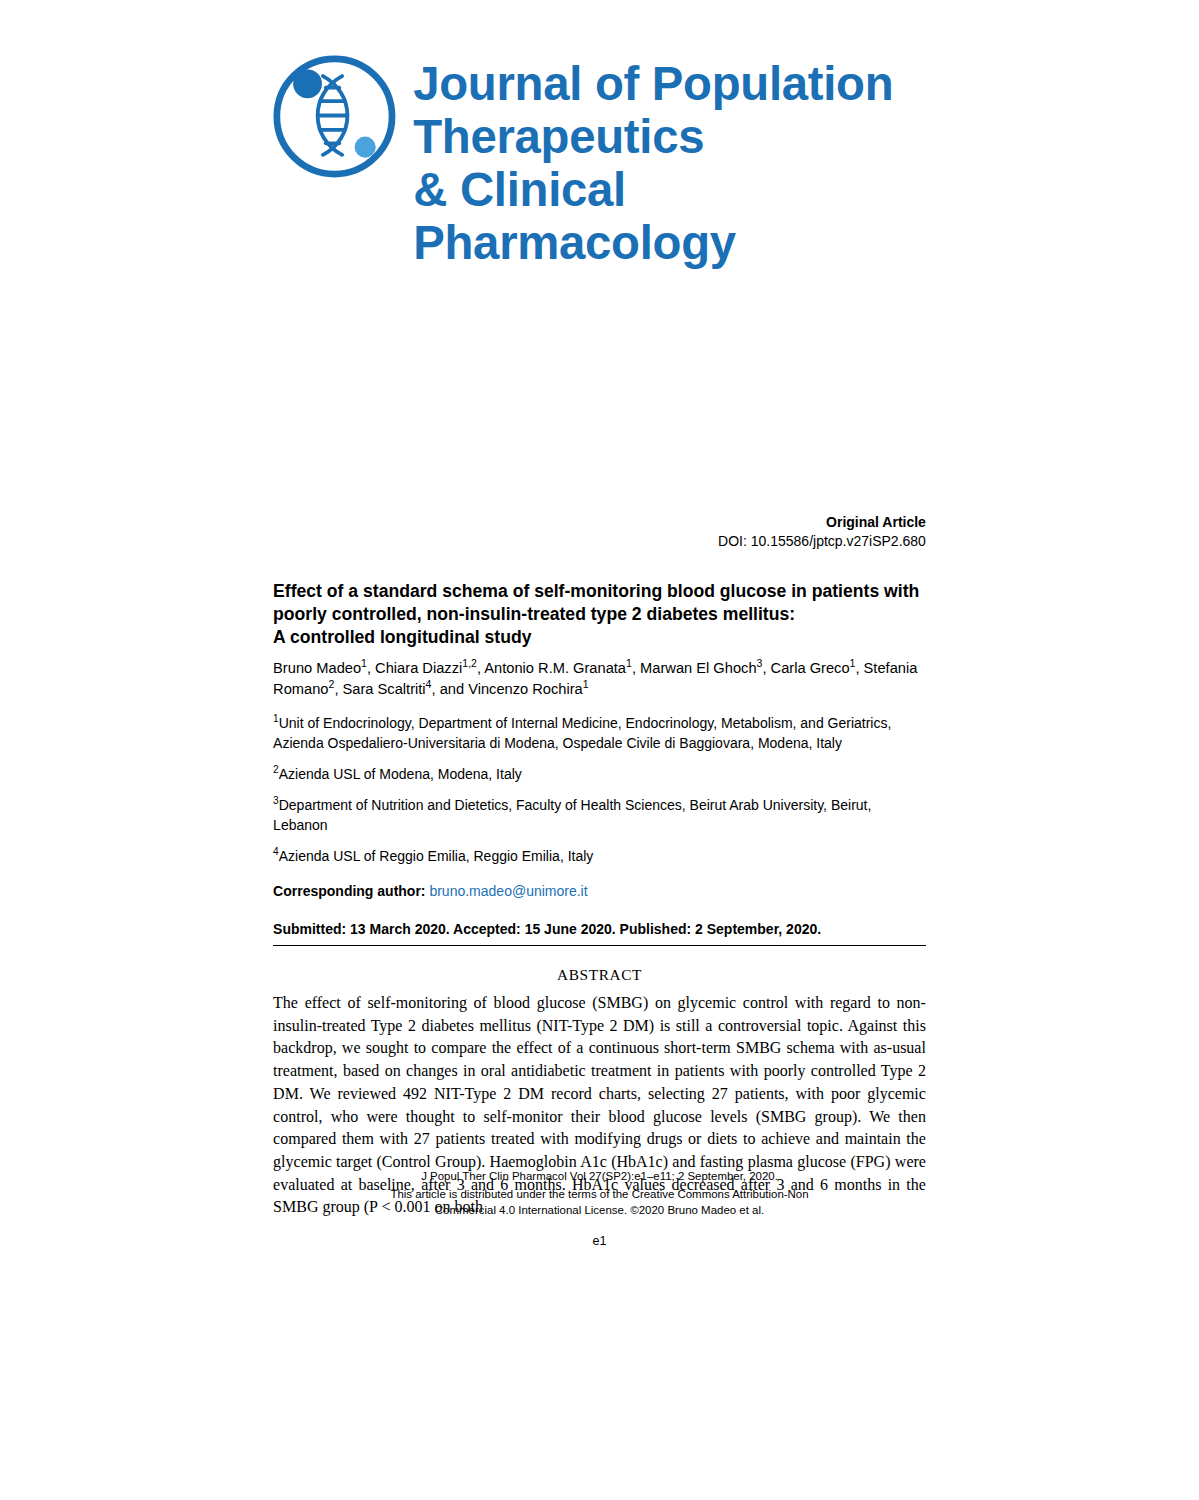Journal of Population Therapeutics & Clinical Pharmacology
Original Article
DOI: 10.15586/jptcp.v27iSP2.680
Effect of a standard schema of self-monitoring blood glucose in patients with poorly controlled, non-insulin-treated type 2 diabetes mellitus:
A controlled longitudinal study
Bruno Madeo1, Chiara Diazzi1,2, Antonio R.M. Granata1, Marwan El Ghoch3, Carla Greco1, Stefania Romano2, Sara Scaltriti4, and Vincenzo Rochira1
1Unit of Endocrinology, Department of Internal Medicine, Endocrinology, Metabolism, and Geriatrics, Azienda Ospedaliero-Universitaria di Modena, Ospedale Civile di Baggiovara, Modena, Italy
2Azienda USL of Modena, Modena, Italy
3Department of Nutrition and Dietetics, Faculty of Health Sciences, Beirut Arab University, Beirut, Lebanon
4Azienda USL of Reggio Emilia, Reggio Emilia, Italy
Corresponding author: bruno.madeo@unimore.it
Submitted: 13 March 2020. Accepted: 15 June 2020. Published: 2 September, 2020.
ABSTRACT
The effect of self-monitoring of blood glucose (SMBG) on glycemic control with regard to non-insulin-treated Type 2 diabetes mellitus (NIT-Type 2 DM) is still a controversial topic. Against this backdrop, we sought to compare the effect of a continuous short-term SMBG schema with as-usual treatment, based on changes in oral antidiabetic treatment in patients with poorly controlled Type 2 DM. We reviewed 492 NIT-Type 2 DM record charts, selecting 27 patients, with poor glycemic control, who were thought to self-monitor their blood glucose levels (SMBG group). We then compared them with 27 patients treated with modifying drugs or diets to achieve and maintain the glycemic target (Control Group). Haemoglobin A1c (HbA1c) and fasting plasma glucose (FPG) were evaluated at baseline, after 3 and 6 months. HbA1c values decreased after 3 and 6 months in the SMBG group (P < 0.001 on both
J Popul Ther Clin Pharmacol Vol 27(SP2):e1–e11; 2 September, 2020.
This article is distributed under the terms of the Creative Commons Attribution-Non
Commercial 4.0 International License. ©2020 Bruno Madeo et al.
e1